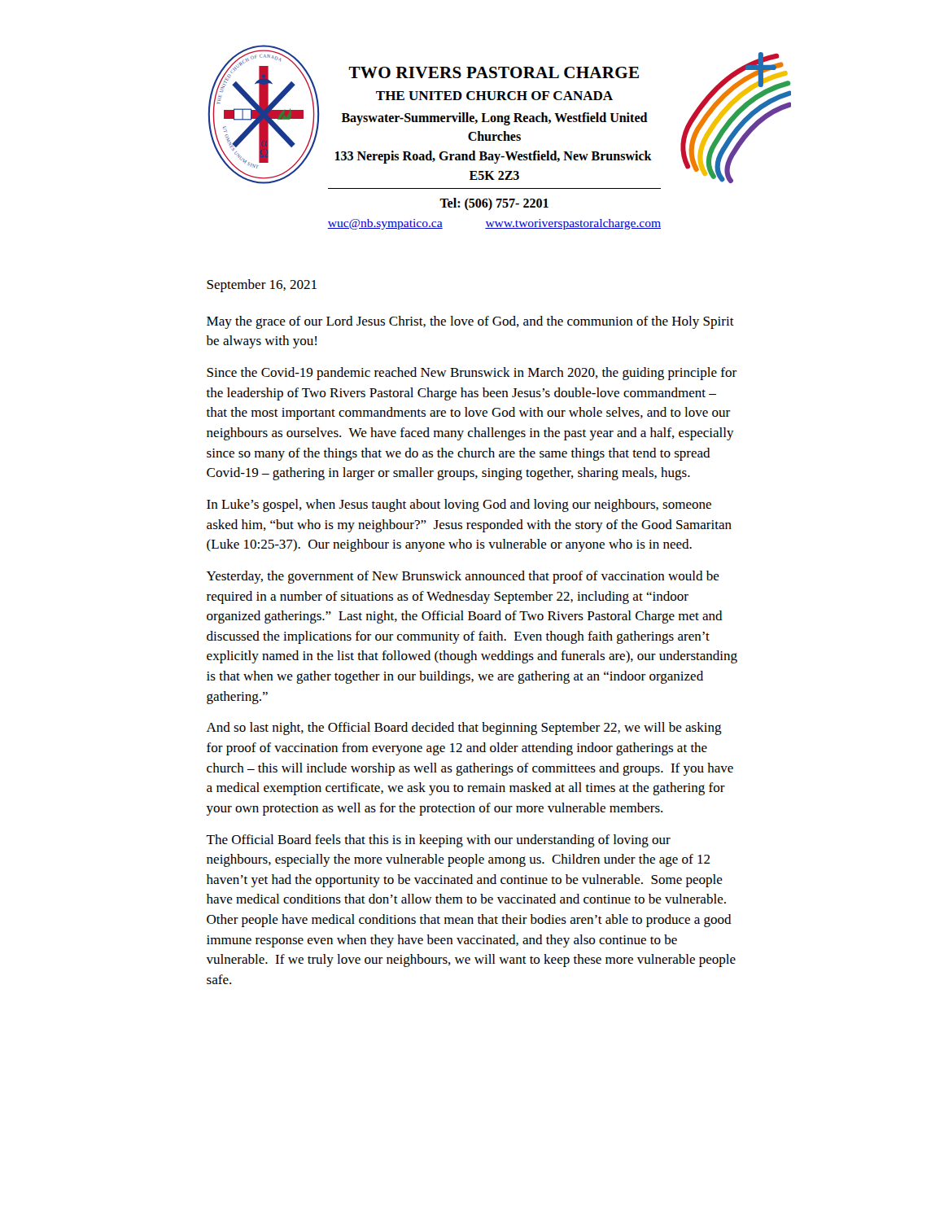THE UNITED CHURCH OF CANADA UT OMNES UNUM SINT α Ω
TWO RIVERS PASTORAL CHARGE
THE UNITED CHURCH OF CANADA
Bayswater-Summerville, Long Reach, Westfield United Churches
133 Nerepis Road, Grand Bay-Westfield, New Brunswick E5K 2Z3
Tel: (506) 757- 2201
wuc@nb.sympatico.ca www.tworiverspastoralcharge.com
September 16, 2021
May the grace of our Lord Jesus Christ, the love of God, and the communion of the Holy Spirit be always with you!
Since the Covid-19 pandemic reached New Brunswick in March 2020, the guiding principle for the leadership of Two Rivers Pastoral Charge has been Jesus’s double-love commandment – that the most important commandments are to love God with our whole selves, and to love our neighbours as ourselves. We have faced many challenges in the past year and a half, especially since so many of the things that we do as the church are the same things that tend to spread Covid-19 – gathering in larger or smaller groups, singing together, sharing meals, hugs.
In Luke’s gospel, when Jesus taught about loving God and loving our neighbours, someone asked him, “but who is my neighbour?” Jesus responded with the story of the Good Samaritan (Luke 10:25-37). Our neighbour is anyone who is vulnerable or anyone who is in need.
Yesterday, the government of New Brunswick announced that proof of vaccination would be required in a number of situations as of Wednesday September 22, including at “indoor organized gatherings.” Last night, the Official Board of Two Rivers Pastoral Charge met and discussed the implications for our community of faith. Even though faith gatherings aren’t explicitly named in the list that followed (though weddings and funerals are), our understanding is that when we gather together in our buildings, we are gathering at an “indoor organized gathering.”
And so last night, the Official Board decided that beginning September 22, we will be asking for proof of vaccination from everyone age 12 and older attending indoor gatherings at the church – this will include worship as well as gatherings of committees and groups. If you have a medical exemption certificate, we ask you to remain masked at all times at the gathering for your own protection as well as for the protection of our more vulnerable members.
The Official Board feels that this is in keeping with our understanding of loving our neighbours, especially the more vulnerable people among us. Children under the age of 12 haven’t yet had the opportunity to be vaccinated and continue to be vulnerable. Some people have medical conditions that don’t allow them to be vaccinated and continue to be vulnerable. Other people have medical conditions that mean that their bodies aren’t able to produce a good immune response even when they have been vaccinated, and they also continue to be vulnerable. If we truly love our neighbours, we will want to keep these more vulnerable people safe.